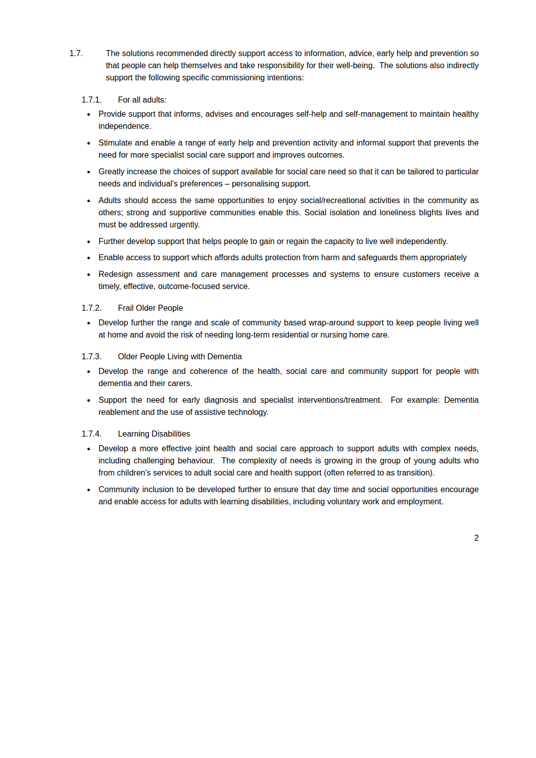1.7.
The solutions recommended directly support access to information, advice, early help and prevention so that people can help themselves and take responsibility for their well-being. The solutions also indirectly support the following specific commissioning intentions:
1.7.1.
For all adults:
Provide support that informs, advises and encourages self-help and self-management to maintain healthy independence.
Stimulate and enable a range of early help and prevention activity and informal support that prevents the need for more specialist social care support and improves outcomes.
Greatly increase the choices of support available for social care need so that it can be tailored to particular needs and individual's preferences – personalising support.
Adults should access the same opportunities to enjoy social/recreational activities in the community as others; strong and supportive communities enable this. Social isolation and loneliness blights lives and must be addressed urgently.
Further develop support that helps people to gain or regain the capacity to live well independently.
Enable access to support which affords adults protection from harm and safeguards them appropriately
Redesign assessment and care management processes and systems to ensure customers receive a timely, effective, outcome-focused service.
1.7.2.
Frail Older People
Develop further the range and scale of community based wrap-around support to keep people living well at home and avoid the risk of needing long-term residential or nursing home care.
1.7.3.
Older People Living with Dementia
Develop the range and coherence of the health, social care and community support for people with dementia and their carers.
Support the need for early diagnosis and specialist interventions/treatment. For example: Dementia reablement and the use of assistive technology.
1.7.4.
Learning Disabilities
Develop a more effective joint health and social care approach to support adults with complex needs, including challenging behaviour. The complexity of needs is growing in the group of young adults who from children's services to adult social care and health support (often referred to as transition).
Community inclusion to be developed further to ensure that day time and social opportunities encourage and enable access for adults with learning disabilities, including voluntary work and employment.
2